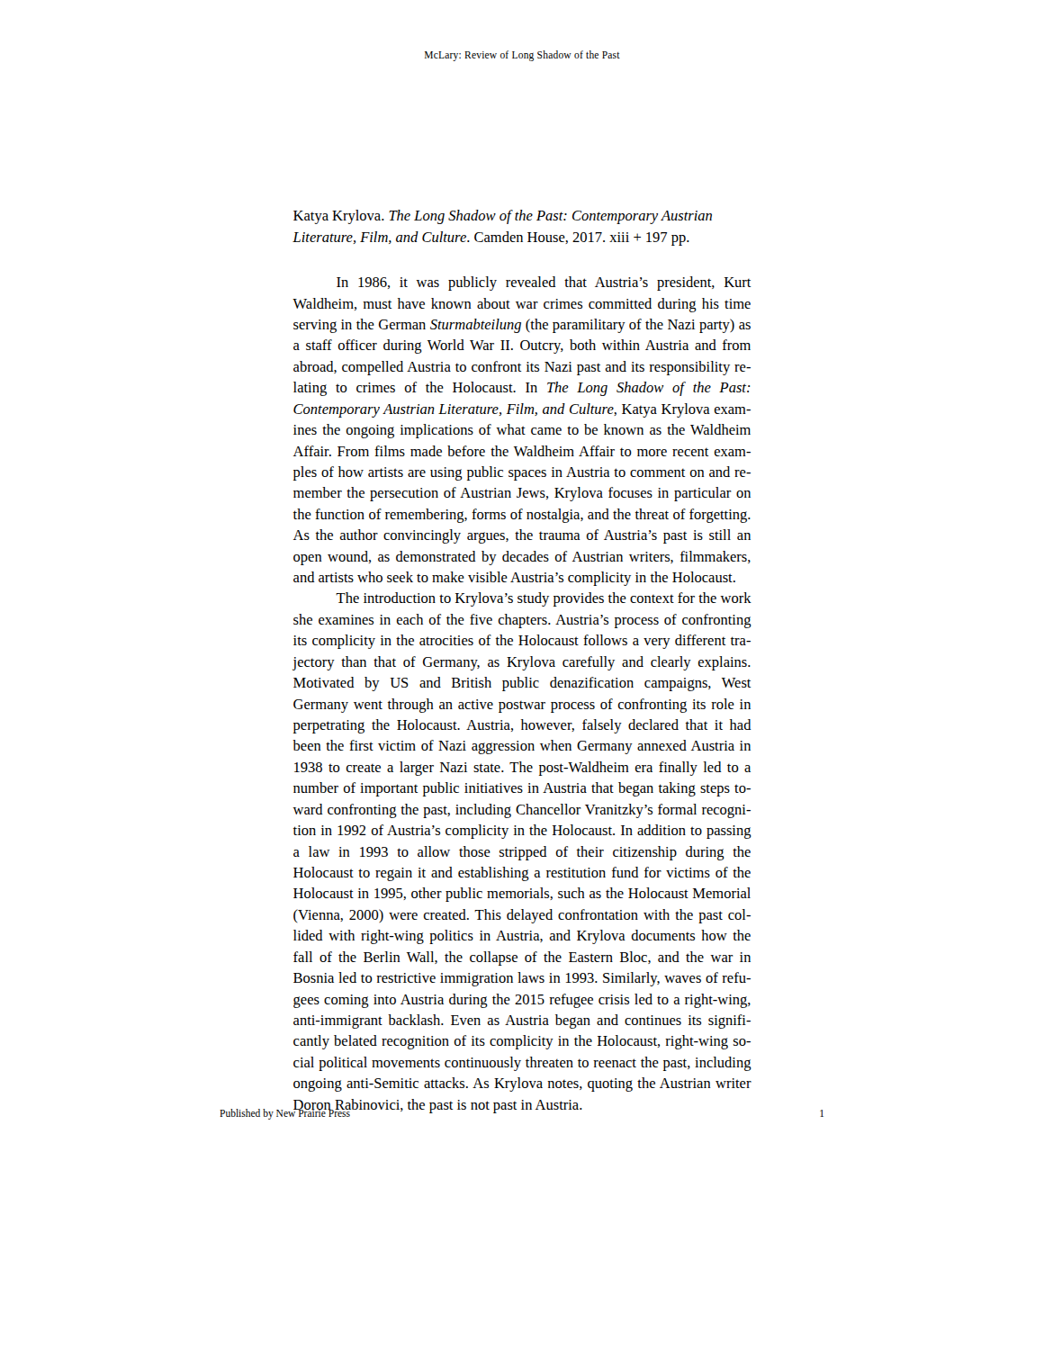McLary: Review of Long Shadow of the Past
Katya Krylova. The Long Shadow of the Past: Contemporary Austrian Literature, Film, and Culture. Camden House, 2017. xiii + 197 pp.
In 1986, it was publicly revealed that Austria’s president, Kurt Waldheim, must have known about war crimes committed during his time serving in the German Sturmabteilung (the paramilitary of the Nazi party) as a staff officer during World War II. Outcry, both within Austria and from abroad, compelled Austria to confront its Nazi past and its responsibility relating to crimes of the Holocaust. In The Long Shadow of the Past: Contemporary Austrian Literature, Film, and Culture, Katya Krylova examines the ongoing implications of what came to be known as the Waldheim Affair. From films made before the Waldheim Affair to more recent examples of how artists are using public spaces in Austria to comment on and remember the persecution of Austrian Jews, Krylova focuses in particular on the function of remembering, forms of nostalgia, and the threat of forgetting. As the author convincingly argues, the trauma of Austria’s past is still an open wound, as demonstrated by decades of Austrian writers, filmmakers, and artists who seek to make visible Austria’s complicity in the Holocaust.
The introduction to Krylova’s study provides the context for the work she examines in each of the five chapters. Austria’s process of confronting its complicity in the atrocities of the Holocaust follows a very different trajectory than that of Germany, as Krylova carefully and clearly explains. Motivated by US and British public denazification campaigns, West Germany went through an active postwar process of confronting its role in perpetrating the Holocaust. Austria, however, falsely declared that it had been the first victim of Nazi aggression when Germany annexed Austria in 1938 to create a larger Nazi state. The post-Waldheim era finally led to a number of important public initiatives in Austria that began taking steps toward confronting the past, including Chancellor Vranitzky’s formal recognition in 1992 of Austria’s complicity in the Holocaust. In addition to passing a law in 1993 to allow those stripped of their citizenship during the Holocaust to regain it and establishing a restitution fund for victims of the Holocaust in 1995, other public memorials, such as the Holocaust Memorial (Vienna, 2000) were created. This delayed confrontation with the past collided with right-wing politics in Austria, and Krylova documents how the fall of the Berlin Wall, the collapse of the Eastern Bloc, and the war in Bosnia led to restrictive immigration laws in 1993. Similarly, waves of refugees coming into Austria during the 2015 refugee crisis led to a right-wing, anti-immigrant backlash. Even as Austria began and continues its significantly belated recognition of its complicity in the Holocaust, right-wing social political movements continuously threaten to reenact the past, including ongoing anti-Semitic attacks. As Krylova notes, quoting the Austrian writer Doron Rabinovici, the past is not past in Austria.
Published by New Prairie Press
1